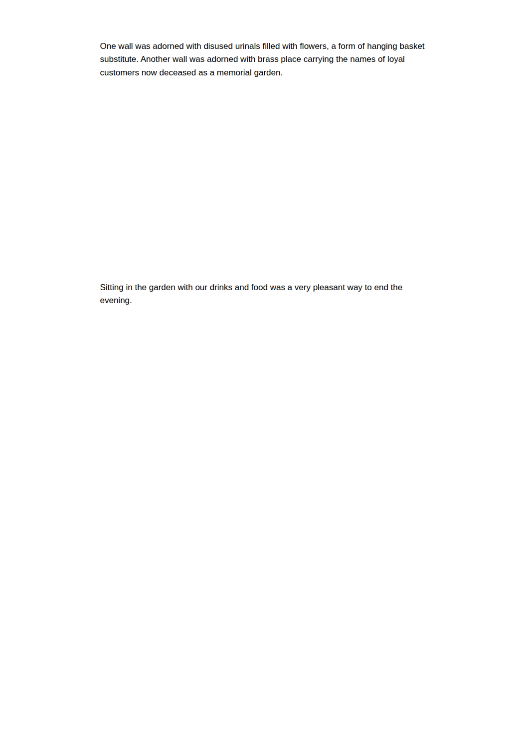One wall was adorned with disused urinals filled with flowers, a form of hanging basket substitute. Another wall was adorned with brass place carrying the names of loyal customers now deceased as a memorial garden.
Sitting in the garden with our drinks and food was a very pleasant way to end the evening.